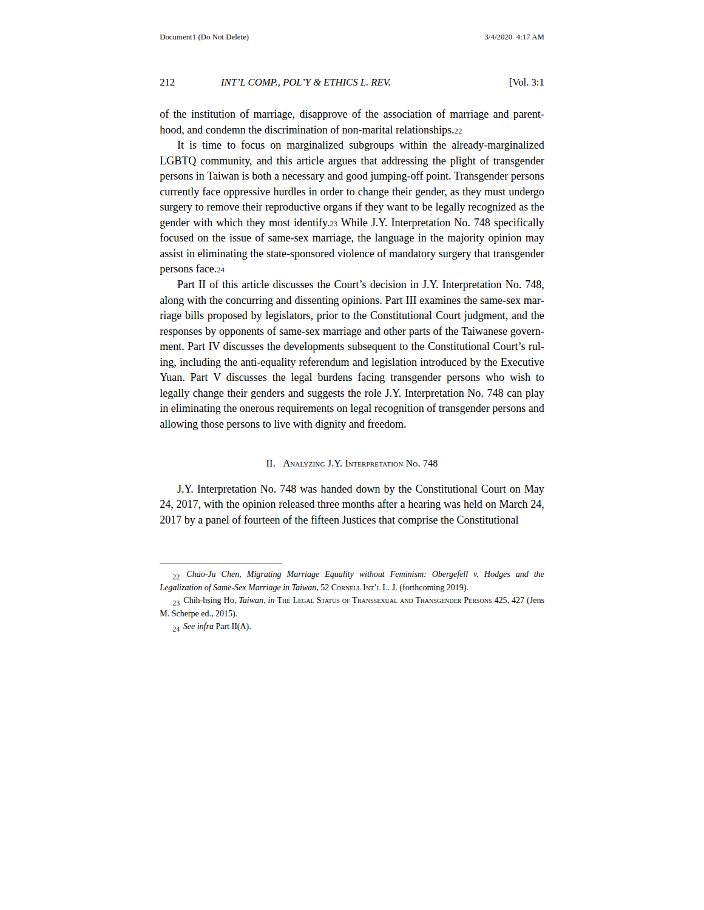Document1 (Do Not Delete)
3/4/2020 4:17 AM
212
INT’L COMP., POL’Y & ETHICS L. REV.
[Vol. 3:1
of the institution of marriage, disapprove of the association of marriage and parenthood, and condemn the discrimination of non-marital relationships.22
It is time to focus on marginalized subgroups within the already-marginalized LGBTQ community, and this article argues that addressing the plight of transgender persons in Taiwan is both a necessary and good jumping-off point. Transgender persons currently face oppressive hurdles in order to change their gender, as they must undergo surgery to remove their reproductive organs if they want to be legally recognized as the gender with which they most identify.23 While J.Y. Interpretation No. 748 specifically focused on the issue of same-sex marriage, the language in the majority opinion may assist in eliminating the state-sponsored violence of mandatory surgery that transgender persons face.24
Part II of this article discusses the Court’s decision in J.Y. Interpretation No. 748, along with the concurring and dissenting opinions. Part III examines the same-sex marriage bills proposed by legislators, prior to the Constitutional Court judgment, and the responses by opponents of same-sex marriage and other parts of the Taiwanese government. Part IV discusses the developments subsequent to the Constitutional Court’s ruling, including the anti-equality referendum and legislation introduced by the Executive Yuan. Part V discusses the legal burdens facing transgender persons who wish to legally change their genders and suggests the role J.Y. Interpretation No. 748 can play in eliminating the onerous requirements on legal recognition of transgender persons and allowing those persons to live with dignity and freedom.
II. Analyzing J.Y. Interpretation No. 748
J.Y. Interpretation No. 748 was handed down by the Constitutional Court on May 24, 2017, with the opinion released three months after a hearing was held on March 24, 2017 by a panel of fourteen of the fifteen Justices that comprise the Constitutional
22 Chao-Ju Chen, Migrating Marriage Equality without Feminism: Obergefell v. Hodges and the Legalization of Same-Sex Marriage in Taiwan, 52 Cornell Int’l L. J. (forthcoming 2019).
23 Chih-hsing Ho, Taiwan, in The Legal Status of Transsexual and Transgender Persons 425, 427 (Jens M. Scherpe ed., 2015).
24 See infra Part II(A).